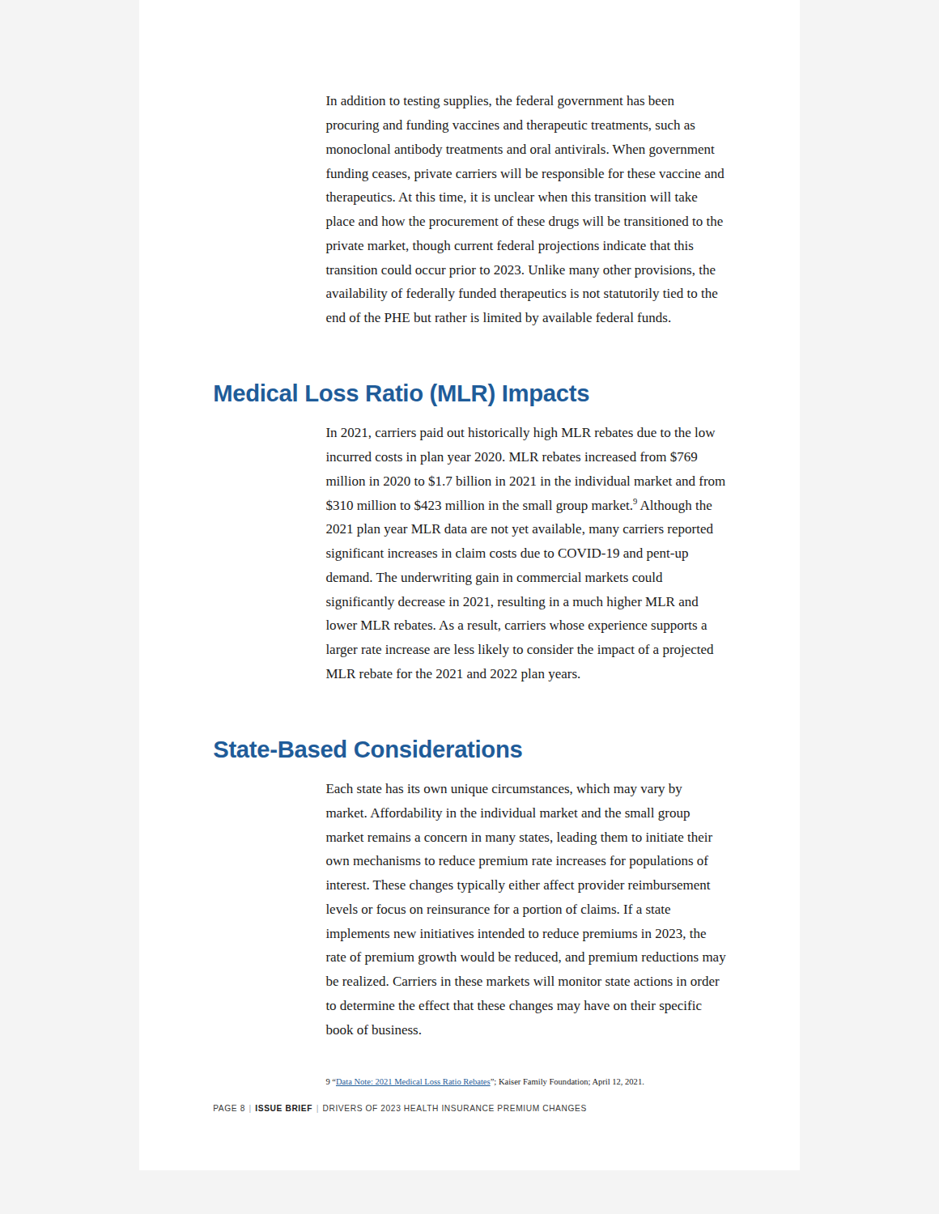In addition to testing supplies, the federal government has been procuring and funding vaccines and therapeutic treatments, such as monoclonal antibody treatments and oral antivirals. When government funding ceases, private carriers will be responsible for these vaccine and therapeutics. At this time, it is unclear when this transition will take place and how the procurement of these drugs will be transitioned to the private market, though current federal projections indicate that this transition could occur prior to 2023. Unlike many other provisions, the availability of federally funded therapeutics is not statutorily tied to the end of the PHE but rather is limited by available federal funds.
Medical Loss Ratio (MLR) Impacts
In 2021, carriers paid out historically high MLR rebates due to the low incurred costs in plan year 2020. MLR rebates increased from $769 million in 2020 to $1.7 billion in 2021 in the individual market and from $310 million to $423 million in the small group market.9 Although the 2021 plan year MLR data are not yet available, many carriers reported significant increases in claim costs due to COVID-19 and pent-up demand. The underwriting gain in commercial markets could significantly decrease in 2021, resulting in a much higher MLR and lower MLR rebates. As a result, carriers whose experience supports a larger rate increase are less likely to consider the impact of a projected MLR rebate for the 2021 and 2022 plan years.
State-Based Considerations
Each state has its own unique circumstances, which may vary by market. Affordability in the individual market and the small group market remains a concern in many states, leading them to initiate their own mechanisms to reduce premium rate increases for populations of interest. These changes typically either affect provider reimbursement levels or focus on reinsurance for a portion of claims. If a state implements new initiatives intended to reduce premiums in 2023, the rate of premium growth would be reduced, and premium reductions may be realized. Carriers in these markets will monitor state actions in order to determine the effect that these changes may have on their specific book of business.
9 “Data Note: 2021 Medical Loss Ratio Rebates”; Kaiser Family Foundation; April 12, 2021.
Page 8|Issue Brief|Drivers of 2023 Health Insurance Premium Changes